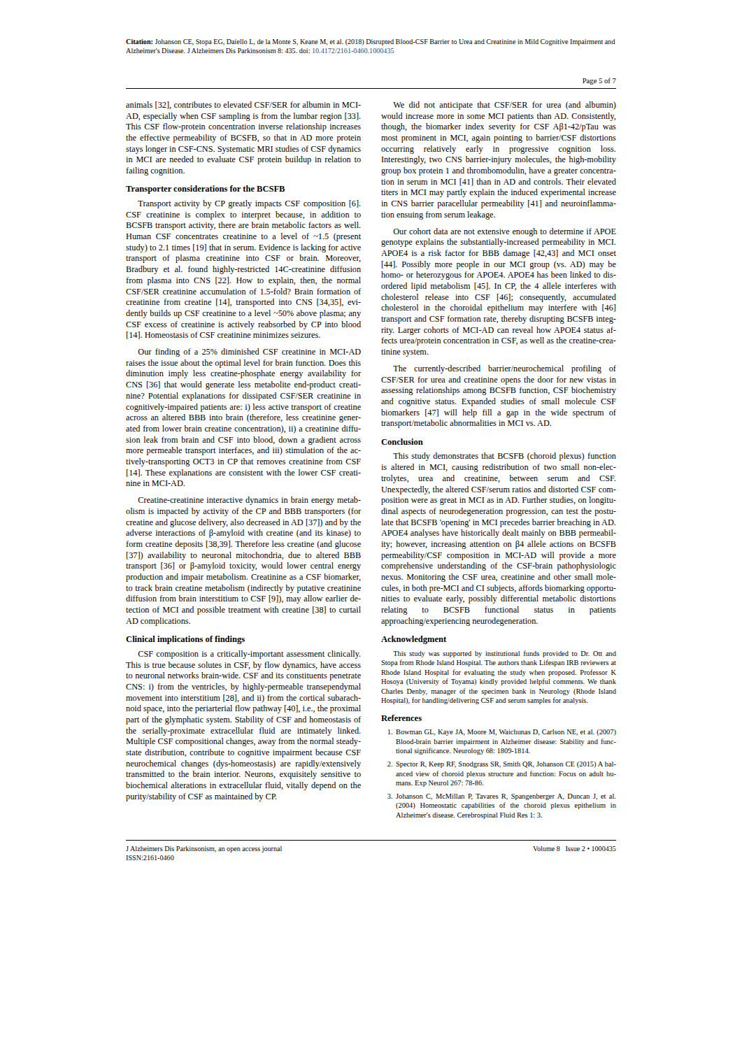Citation: Johanson CE, Stopa EG, Daiello L, de la Monte S, Keane M, et al. (2018) Disrupted Blood-CSF Barrier to Urea and Creatinine in Mild Cognitive Impairment and Alzheimer's Disease. J Alzheimers Dis Parkinsonism 8: 435. doi: 10.4172/2161-0460.1000435
Page 5 of 7
animals [32], contributes to elevated CSF/SER for albumin in MCI-AD, especially when CSF sampling is from the lumbar region [33]. This CSF flow-protein concentration inverse relationship increases the effective permeability of BCSFB, so that in AD more protein stays longer in CSF-CNS. Systematic MRI studies of CSF dynamics in MCI are needed to evaluate CSF protein buildup in relation to failing cognition.
Transporter considerations for the BCSFB
Transport activity by CP greatly impacts CSF composition [6]. CSF creatinine is complex to interpret because, in addition to BCSFB transport activity, there are brain metabolic factors as well. Human CSF concentrates creatinine to a level of ~1.5 (present study) to 2.1 times [19] that in serum. Evidence is lacking for active transport of plasma creatinine into CSF or brain. Moreover, Bradbury et al. found highly-restricted 14C-creatinine diffusion from plasma into CNS [22]. How to explain, then, the normal CSF/SER creatinine accumulation of 1.5-fold? Brain formation of creatinine from creatine [14], transported into CNS [34,35], evidently builds up CSF creatinine to a level ~50% above plasma; any CSF excess of creatinine is actively reabsorbed by CP into blood [14]. Homeostasis of CSF creatinine minimizes seizures.
Our finding of a 25% diminished CSF creatinine in MCI-AD raises the issue about the optimal level for brain function. Does this diminution imply less creatine-phosphate energy availability for CNS [36] that would generate less metabolite end-product creatinine? Potential explanations for dissipated CSF/SER creatinine in cognitively-impaired patients are: i) less active transport of creatine across an altered BBB into brain (therefore, less creatinine generated from lower brain creatine concentration), ii) a creatinine diffusion leak from brain and CSF into blood, down a gradient across more permeable transport interfaces, and iii) stimulation of the actively-transporting OCT3 in CP that removes creatinine from CSF [14]. These explanations are consistent with the lower CSF creatinine in MCI-AD.
Creatine-creatinine interactive dynamics in brain energy metabolism is impacted by activity of the CP and BBB transporters (for creatine and glucose delivery, also decreased in AD [37]) and by the adverse interactions of β-amyloid with creatine (and its kinase) to form creatine deposits [38,39]. Therefore less creatine (and glucose [37]) availability to neuronal mitochondria, due to altered BBB transport [36] or β-amyloid toxicity, would lower central energy production and impair metabolism. Creatinine as a CSF biomarker, to track brain creatine metabolism (indirectly by putative creatinine diffusion from brain interstitium to CSF [9]), may allow earlier detection of MCI and possible treatment with creatine [38] to curtail AD complications.
Clinical implications of findings
CSF composition is a critically-important assessment clinically. This is true because solutes in CSF, by flow dynamics, have access to neuronal networks brain-wide. CSF and its constituents penetrate CNS: i) from the ventricles, by highly-permeable transependymal movement into interstitium [28], and ii) from the cortical subarachnoid space, into the periarterial flow pathway [40], i.e., the proximal part of the glymphatic system. Stability of CSF and homeostasis of the serially-proximate extracellular fluid are intimately linked. Multiple CSF compositional changes, away from the normal steady-state distribution, contribute to cognitive impairment because CSF neurochemical changes (dys-homeostasis) are rapidly/extensively transmitted to the brain interior. Neurons, exquisitely sensitive to biochemical alterations in extracellular fluid, vitally depend on the purity/stability of CSF as maintained by CP.
We did not anticipate that CSF/SER for urea (and albumin) would increase more in some MCI patients than AD. Consistently, though, the biomarker index severity for CSF Aβ1-42/pTau was most prominent in MCI, again pointing to barrier/CSF distortions occurring relatively early in progressive cognition loss. Interestingly, two CNS barrier-injury molecules, the high-mobility group box protein 1 and thrombomodulin, have a greater concentration in serum in MCI [41] than in AD and controls. Their elevated titers in MCI may partly explain the induced experimental increase in CNS barrier paracellular permeability [41] and neuroinflammation ensuing from serum leakage.
Our cohort data are not extensive enough to determine if APOE genotype explains the substantially-increased permeability in MCI. APOE4 is a risk factor for BBB damage [42,43] and MCI onset [44]. Possibly more people in our MCI group (vs. AD) may be homo- or heterozygous for APOE4. APOE4 has been linked to disordered lipid metabolism [45]. In CP, the 4 allele interferes with cholesterol release into CSF [46]; consequently, accumulated cholesterol in the choroidal epithelium may interfere with [46] transport and CSF formation rate, thereby disrupting BCSFB integrity. Larger cohorts of MCI-AD can reveal how APOE4 status affects urea/protein concentration in CSF, as well as the creatine-creatinine system.
The currently-described barrier/neurochemical profiling of CSF/SER for urea and creatinine opens the door for new vistas in assessing relationships among BCSFB function, CSF biochemistry and cognitive status. Expanded studies of small molecule CSF biomarkers [47] will help fill a gap in the wide spectrum of transport/metabolic abnormalities in MCI vs. AD.
Conclusion
This study demonstrates that BCSFB (choroid plexus) function is altered in MCI, causing redistribution of two small non-electrolytes, urea and creatinine, between serum and CSF. Unexpectedly, the altered CSF/serum ratios and distorted CSF composition were as great in MCI as in AD. Further studies, on longitudinal aspects of neurodegeneration progression, can test the postulate that BCSFB 'opening' in MCI precedes barrier breaching in AD. APOE4 analyses have historically dealt mainly on BBB permeability; however, increasing attention on β4 allele actions on BCSFB permeability/CSF composition in MCI-AD will provide a more comprehensive understanding of the CSF-brain pathophysiologic nexus. Monitoring the CSF urea, creatinine and other small molecules, in both pre-MCI and CI subjects, affords biomarking opportunities to evaluate early, possibly differential metabolic distortions relating to BCSFB functional status in patients approaching/experiencing neurodegeneration.
Acknowledgment
This study was supported by institutional funds provided to Dr. Ott and Stopa from Rhode Island Hospital. The authors thank Lifespan IRB reviewers at Rhode Island Hospital for evaluating the study when proposed. Professor K Hosoya (University of Toyama) kindly provided helpful comments. We thank Charles Denby, manager of the specimen bank in Neurology (Rhode Island Hospital), for handling/delivering CSF and serum samples for analysis.
References
Bowman GL, Kaye JA, Moore M, Waichunas D, Carlson NE, et al. (2007) Blood-brain barrier impairment in Alzheimer disease: Stability and functional significance. Neurology 68: 1809-1814.
Spector R, Keep RF, Snodgrass SR, Smith QR, Johanson CE (2015) A balanced view of choroid plexus structure and function: Focus on adult humans. Exp Neurol 267: 78-86.
Johanson C, McMillan P, Tavares R, Spangenberger A, Duncan J, et al. (2004) Homeostatic capabilities of the choroid plexus epithelium in Alzheimer's disease. Cerebrospinal Fluid Res 1: 3.
J Alzheimers Dis Parkinsonism, an open access journal
ISSN:2161-0460
Volume 8 Issue 2 • 1000435